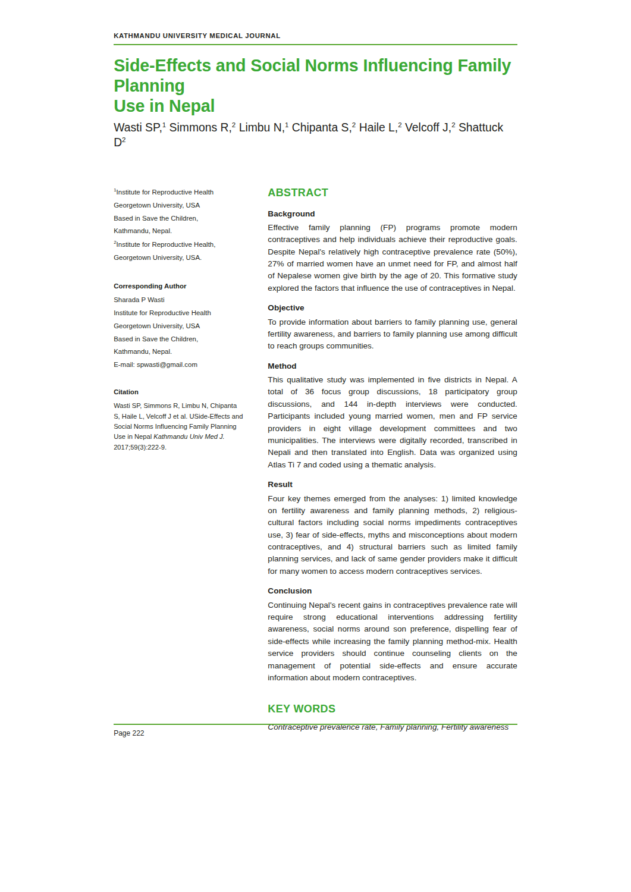Kathmandu University Medical Journal
Side-Effects and Social Norms Influencing Family Planning
Use in Nepal
Wasti SP,1 Simmons R,2 Limbu N,1 Chipanta S,2 Haile L,2 Velcoff J,2 Shattuck D2
1Institute for Reproductive Health
Georgetown University, USA
Based in Save the Children,
Kathmandu, Nepal.
2Institute for Reproductive Health,
Georgetown University, USA.
Corresponding Author
Sharada P Wasti
Institute for Reproductive Health
Georgetown University, USA
Based in Save the Children,
Kathmandu, Nepal.
E-mail: spwasti@gmail.com
Citation Wasti SP, Simmons R, Limbu N, Chipanta S, Haile L, Velcoff J et al. USide-Effects and Social Norms Influencing Family Planning Use in Nepal Kathmandu Univ Med J. 2017;59(3):222-9.
ABSTRACT
Background
Effective family planning (FP) programs promote modern contraceptives and help individuals achieve their reproductive goals. Despite Nepal's relatively high contraceptive prevalence rate (50%), 27% of married women have an unmet need for FP, and almost half of Nepalese women give birth by the age of 20. This formative study explored the factors that influence the use of contraceptives in Nepal.
Objective
To provide information about barriers to family planning use, general fertility awareness, and barriers to family planning use among difficult to reach groups communities.
Method
This qualitative study was implemented in five districts in Nepal. A total of 36 focus group discussions, 18 participatory group discussions, and 144 in-depth interviews were conducted. Participants included young married women, men and FP service providers in eight village development committees and two municipalities. The interviews were digitally recorded, transcribed in Nepali and then translated into English. Data was organized using Atlas Ti 7 and coded using a thematic analysis.
Result
Four key themes emerged from the analyses: 1) limited knowledge on fertility awareness and family planning methods, 2) religious-cultural factors including social norms impediments contraceptives use, 3) fear of side-effects, myths and misconceptions about modern contraceptives, and 4) structural barriers such as limited family planning services, and lack of same gender providers make it difficult for many women to access modern contraceptives services.
Conclusion
Continuing Nepal's recent gains in contraceptives prevalence rate will require strong educational interventions addressing fertility awareness, social norms around son preference, dispelling fear of side-effects while increasing the family planning method-mix. Health service providers should continue counseling clients on the management of potential side-effects and ensure accurate information about modern contraceptives.
KEY WORDS
Contraceptive prevalence rate, Family planning, Fertility awareness
Page 222